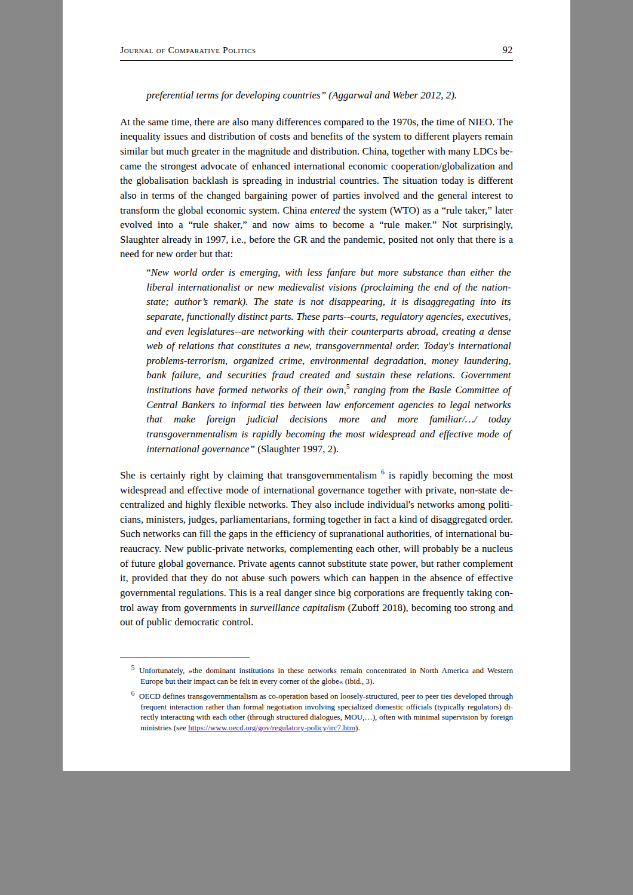Journal of Comparative Politics 92
preferential terms for developing countries” (Aggarwal and Weber 2012, 2).
At the same time, there are also many differences compared to the 1970s, the time of NIEO. The inequality issues and distribution of costs and benefits of the system to different players remain similar but much greater in the magnitude and distribution. China, together with many LDCs became the strongest advocate of enhanced international economic cooperation/globalization and the globalisation backlash is spreading in industrial countries. The situation today is different also in terms of the changed bargaining power of parties involved and the general interest to transform the global economic system. China entered the system (WTO) as a “rule taker,” later evolved into a “rule shaker,” and now aims to become a “rule maker.” Not surprisingly, Slaughter already in 1997, i.e., before the GR and the pandemic, posited not only that there is a need for new order but that:
“New world order is emerging, with less fanfare but more substance than either the liberal internationalist or new medievalist visions (proclaiming the end of the nation-state; author’s remark). The state is not disappearing, it is disaggregating into its separate, functionally distinct parts. These parts--courts, regulatory agencies, executives, and even legislatures--are networking with their counterparts abroad, creating a dense web of relations that constitutes a new, transgovernmental order. Today's international problems-terrorism, organized crime, environmental degradation, money laundering, bank failure, and securities fraud created and sustain these relations. Government institutions have formed networks of their own,5 ranging from the Basle Committee of Central Bankers to informal ties between law enforcement agencies to legal networks that make foreign judicial decisions more and more familiar/…/ today transgovernmentalism is rapidly becoming the most widespread and effective mode of international governance” (Slaughter 1997, 2).
She is certainly right by claiming that transgovernmentalism 6 is rapidly becoming the most widespread and effective mode of international governance together with private, non-state decentralized and highly flexible networks. They also include individual's networks among politicians, ministers, judges, parliamentarians, forming together in fact a kind of disaggregated order. Such networks can fill the gaps in the efficiency of supranational authorities, of international bureaucracy. New public-private networks, complementing each other, will probably be a nucleus of future global governance. Private agents cannot substitute state power, but rather complement it, provided that they do not abuse such powers which can happen in the absence of effective governmental regulations. This is a real danger since big corporations are frequently taking control away from governments in surveillance capitalism (Zuboff 2018), becoming too strong and out of public democratic control.
5 Unfortunately, »the dominant institutions in these networks remain concentrated in North America and Western Europe but their impact can be felt in every corner of the globe« (ibid., 3).
6 OECD defines transgovernmentalism as co-operation based on loosely-structured, peer to peer ties developed through frequent interaction rather than formal negotiation involving specialized domestic officials (typically regulators) directly interacting with each other (through structured dialogues, MOU,…), often with minimal supervision by foreign ministries (see https://www.oecd.org/gov/regulatory-policy/irc7.htm).